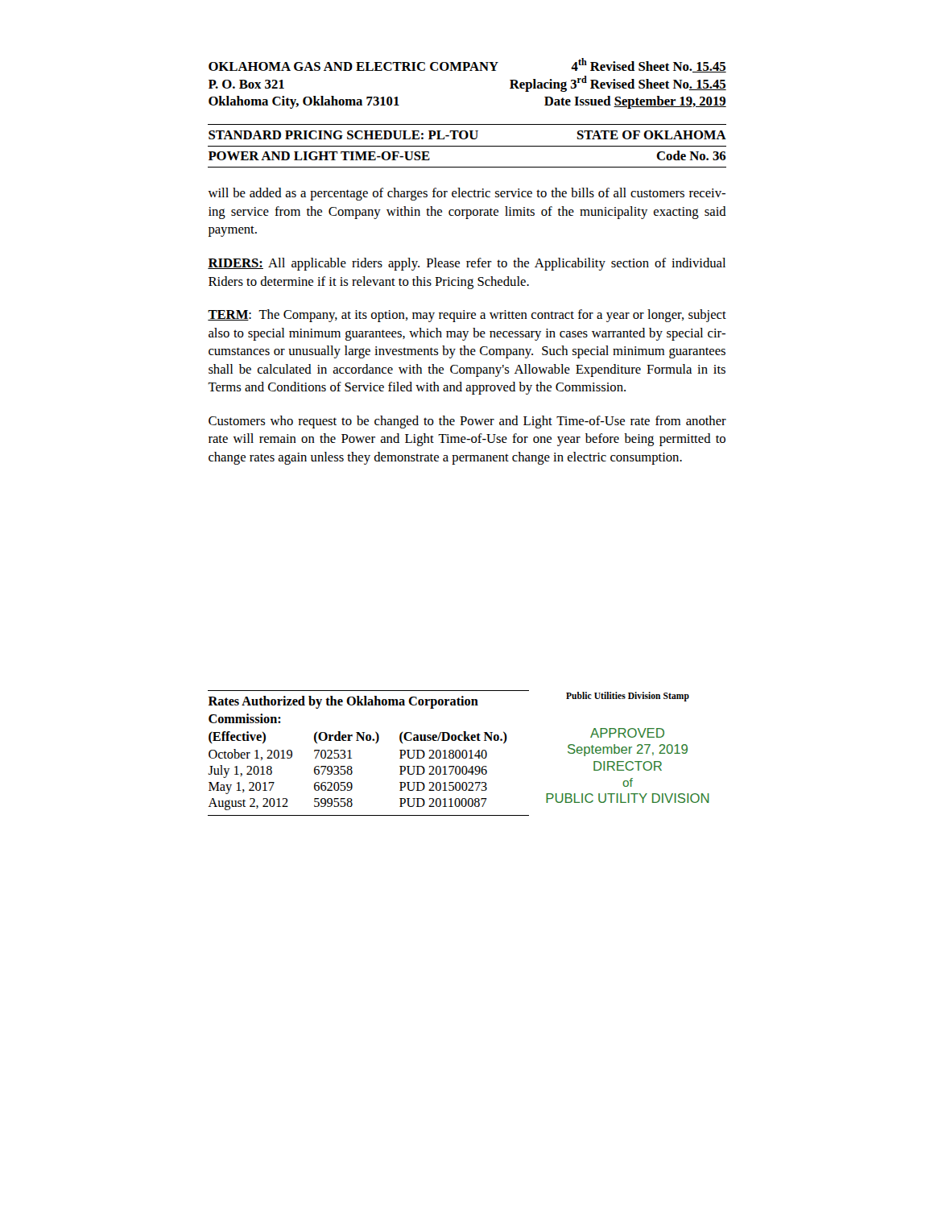| OKLAHOMA GAS AND ELECTRIC COMPANY | 4 th Revised Sheet No. 15.45 |
| P. O. Box 321 | Replacing 3 rd Revised Sheet No . 15.45 |
| Oklahoma City, Oklahoma 73101 | Date Issued September 19, 2019 |
| STANDARD PRICING SCHEDULE: PL-TOU | STATE OF OKLAHOMA |
| POWER AND LIGHT TIME-OF-USE | Code No. 36 |
will be added as a percentage of charges for electric service to the bills of all customers receiving service from the Company within the corporate limits of the municipality exacting said payment.
RIDERS: All applicable riders apply. Please refer to the Applicability section of individual Riders to determine if it is relevant to this Pricing Schedule.
TERM: The Company, at its option, may require a written contract for a year or longer, subject also to special minimum guarantees, which may be necessary in cases warranted by special circumstances or unusually large investments by the Company. Such special minimum guarantees shall be calculated in accordance with the Company's Allowable Expenditure Formula in its Terms and Conditions of Service filed with and approved by the Commission.
Customers who request to be changed to the Power and Light Time-of-Use rate from another rate will remain on the Power and Light Time-of-Use for one year before being permitted to change rates again unless they demonstrate a permanent change in electric consumption.
| Rates Authorized by the Oklahoma Corporation Commission: / (Effective) / (Order No.) / (Cause/Docket No.) / / --- / --- / --- / / October 1, 2019 / 702531 / PUD 201800140 / / July 1, 2018 / 679358 / PUD 201700496 / / May 1, 2017 / 662059 / PUD 201500273 / / August 2, 2012 / 599558 / PUD 201100087 / | Public Utilities Division Stamp APPROVED September 27, 2019 DIRECTOR of PUBLIC UTILITY DIVISION |